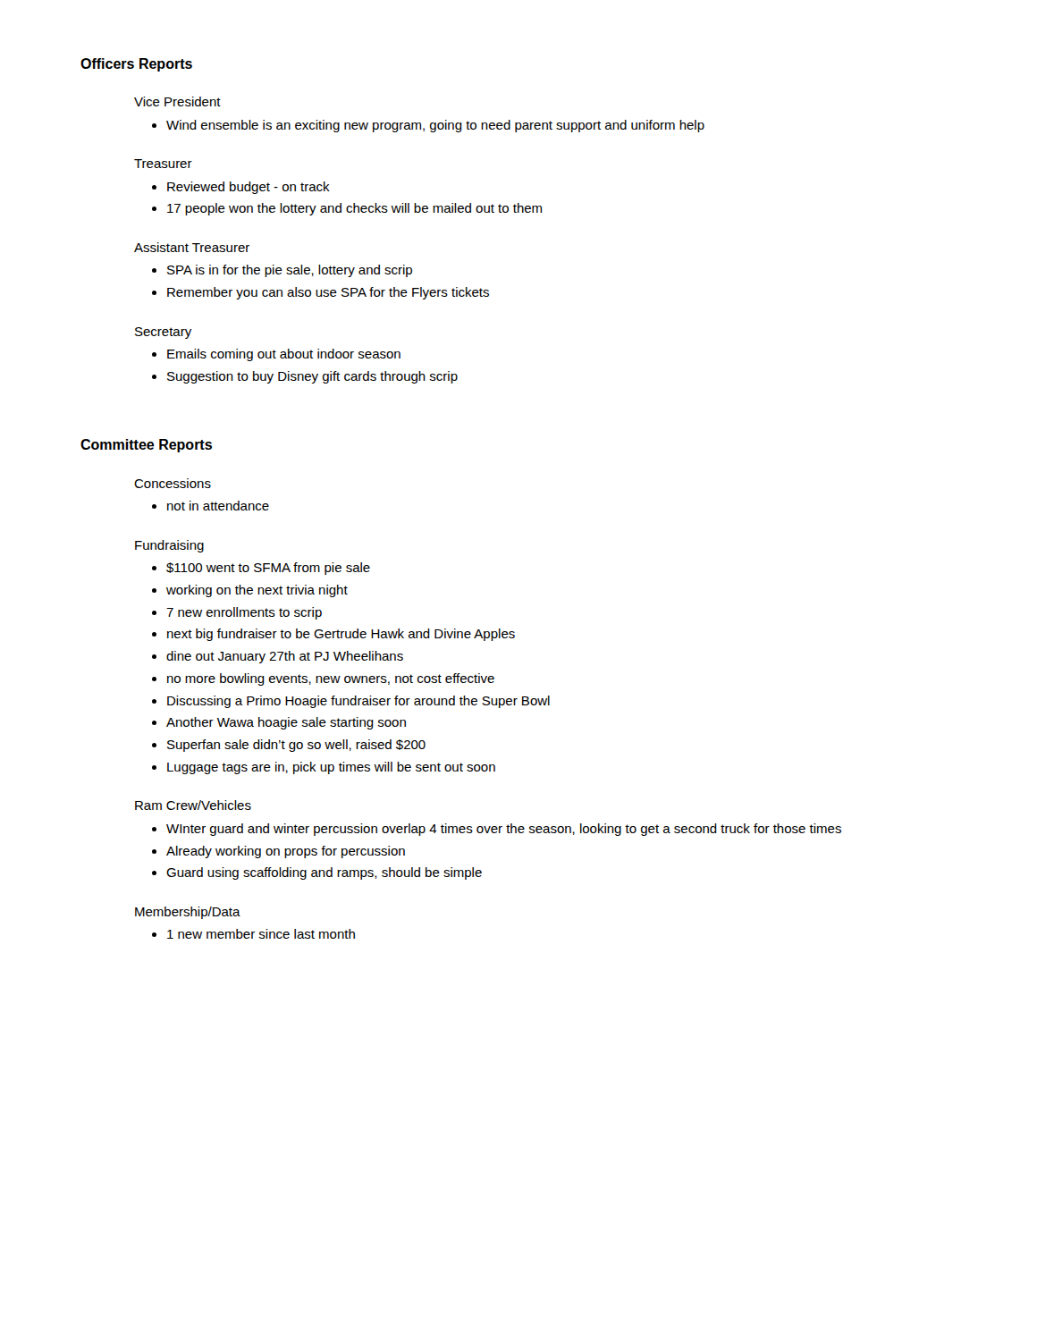Officers Reports
Vice President
Wind ensemble is an exciting new program, going to need parent support and uniform help
Treasurer
Reviewed budget - on track
17 people won the lottery and checks will be mailed out to them
Assistant Treasurer
SPA is in for the pie sale, lottery and scrip
Remember you can also use SPA for the Flyers tickets
Secretary
Emails coming out about indoor season
Suggestion to buy Disney gift cards through scrip
Committee Reports
Concessions
not in attendance
Fundraising
$1100 went to SFMA from pie sale
working on the next trivia night
7 new enrollments to scrip
next big fundraiser to be Gertrude Hawk and Divine Apples
dine out January 27th at PJ Wheelihans
no more bowling events, new owners, not cost effective
Discussing a Primo Hoagie fundraiser for around the Super Bowl
Another Wawa hoagie sale starting soon
Superfan sale didn’t go so well, raised $200
Luggage tags are in, pick up times will be sent out soon
Ram Crew/Vehicles
WInter guard and winter percussion overlap 4 times over the season, looking to get a second truck for those times
Already working on props for percussion
Guard using scaffolding and ramps, should be simple
Membership/Data
1 new member since last month